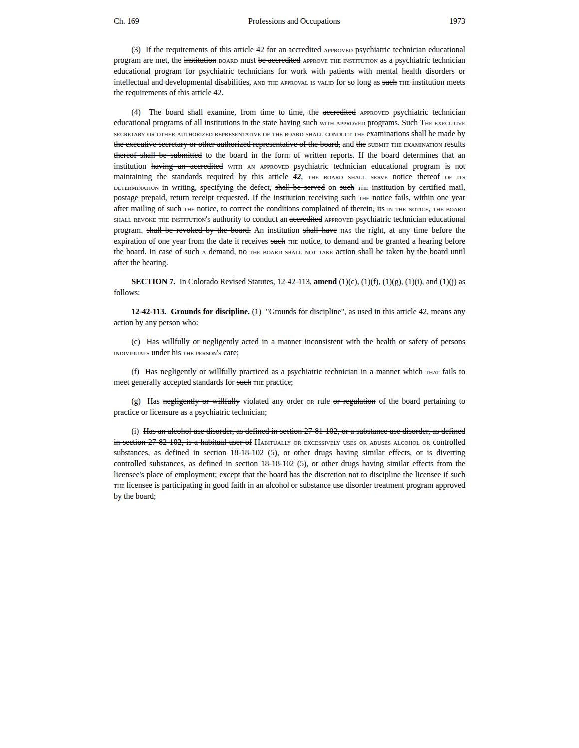Ch. 169 Professions and Occupations 1973
(3) If the requirements of this article 42 for an accredited approved psychiatric technician educational program are met, the institution board must be accredited approve the institution as a psychiatric technician educational program for psychiatric technicians for work with patients with mental health disorders or intellectual and developmental disabilities, and the approval is valid for so long as such the institution meets the requirements of this article 42.
(4) The board shall examine, from time to time, the accredited approved psychiatric technician educational programs of all institutions in the state having such with approved programs. Such The executive secretary or other authorized representative of the board shall conduct the examinations shall be made by the executive secretary or other authorized representative of the board, and the submit the examination results thereof shall be submitted to the board in the form of written reports. If the board determines that an institution having an accredited with an approved psychiatric technician educational program is not maintaining the standards required by this article 42, the board shall serve notice thereof of its determination in writing, specifying the defect, shall be served on such the institution by certified mail, postage prepaid, return receipt requested. If the institution receiving such the notice fails, within one year after mailing of such the notice, to correct the conditions complained of therein, its in the notice, the board shall revoke the institution's authority to conduct an accredited approved psychiatric technician educational program. shall be revoked by the board. An institution shall have has the right, at any time before the expiration of one year from the date it receives such the notice, to demand and be granted a hearing before the board. In case of such a demand, no the board shall not take action shall be taken by the board until after the hearing.
SECTION 7. In Colorado Revised Statutes, 12-42-113, amend (1)(c), (1)(f), (1)(g), (1)(i), and (1)(j) as follows:
12-42-113. Grounds for discipline. (1) "Grounds for discipline", as used in this article 42, means any action by any person who:
(c) Has willfully or negligently acted in a manner inconsistent with the health or safety of persons individuals under his the person's care;
(f) Has negligently or willfully practiced as a psychiatric technician in a manner which that fails to meet generally accepted standards for such the practice;
(g) Has negligently or willfully violated any order or rule or regulation of the board pertaining to practice or licensure as a psychiatric technician;
(i) Has an alcohol use disorder, as defined in section 27-81-102, or a substance use disorder, as defined in section 27-82-102, is a habitual user of Habitually or excessively uses or abuses alcohol or controlled substances, as defined in section 18-18-102 (5), or other drugs having similar effects, or is diverting controlled substances, as defined in section 18-18-102 (5), or other drugs having similar effects from the licensee's place of employment; except that the board has the discretion not to discipline the licensee if such the licensee is participating in good faith in an alcohol or substance use disorder treatment program approved by the board;